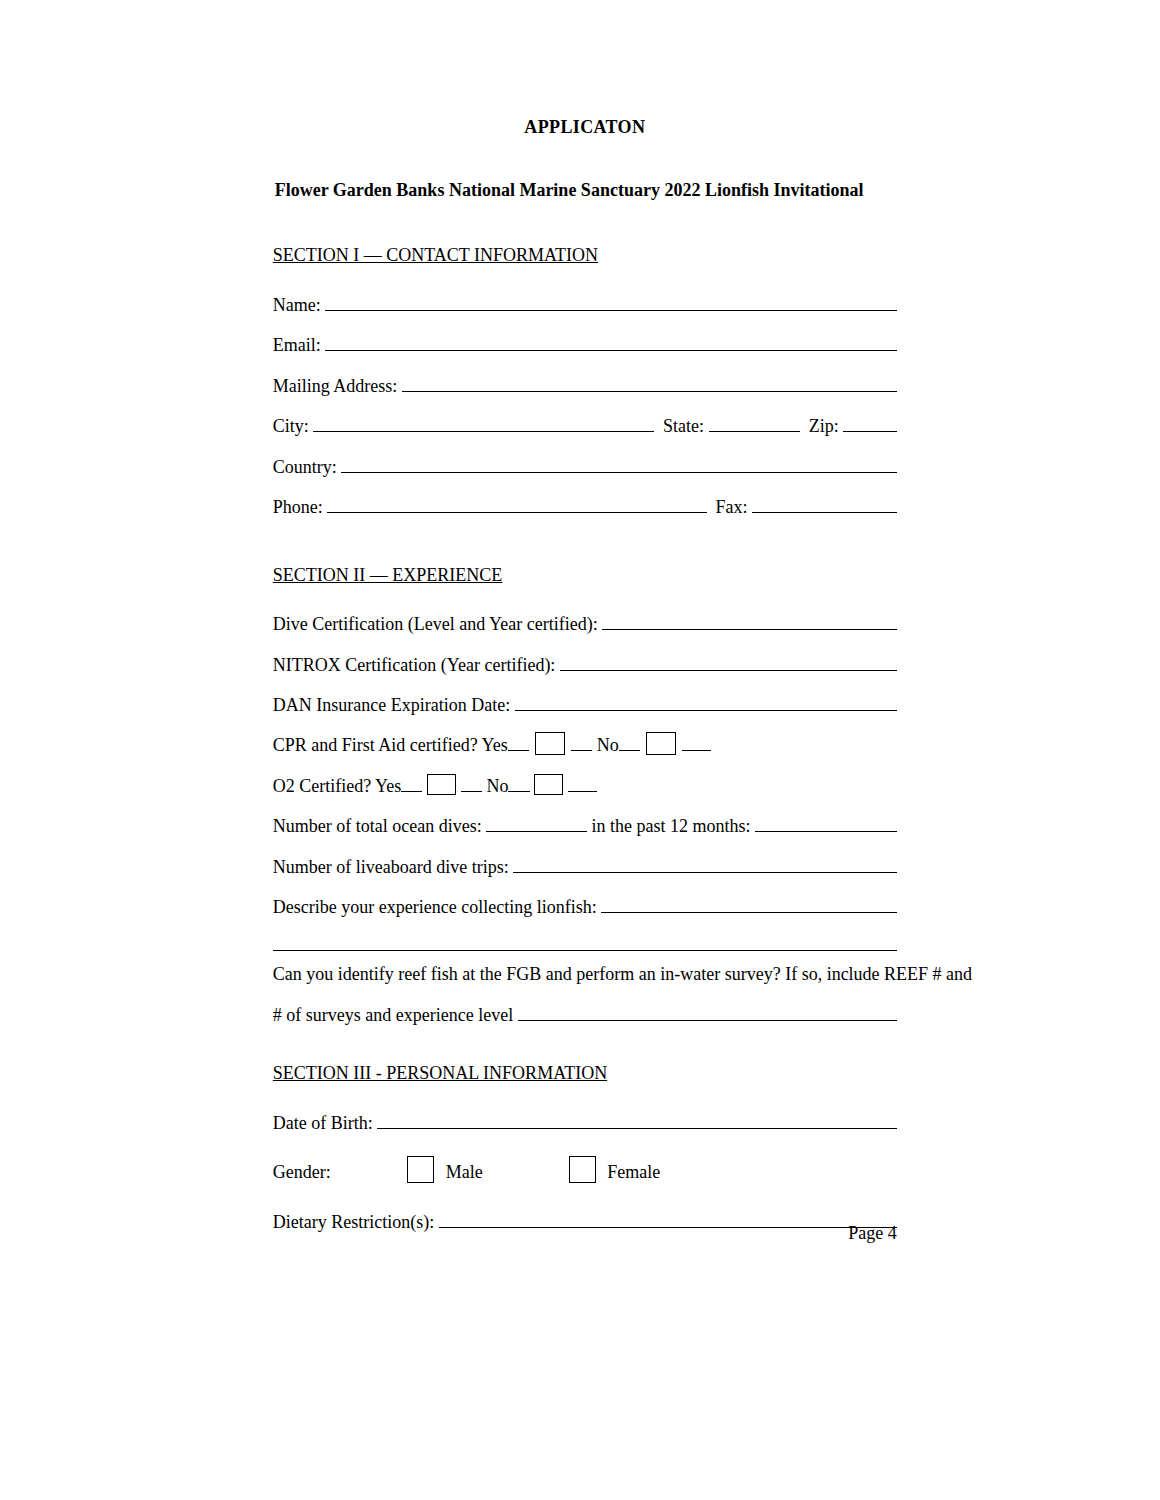APPLICATON
Flower Garden Banks National Marine Sanctuary 2022 Lionfish Invitational
SECTION I — CONTACT INFORMATION
Name:
Email:
Mailing Address:
City: State: Zip:
Country:
Phone: Fax:
SECTION II — EXPERIENCE
Dive Certification (Level and Year certified):
NITROX Certification (Year certified):
DAN Insurance Expiration Date:
CPR and First Aid certified? Yes No
O2 Certified? Yes No
Number of total ocean dives: in the past 12 months:
Number of liveaboard dive trips:
Describe your experience collecting lionfish:
Can you identify reef fish at the FGB and perform an in-water survey? If so, include REEF # and
# of surveys and experience level
SECTION III - PERSONAL INFORMATION
Date of Birth:
Gender: Male Female
Dietary Restriction(s):
Page 4